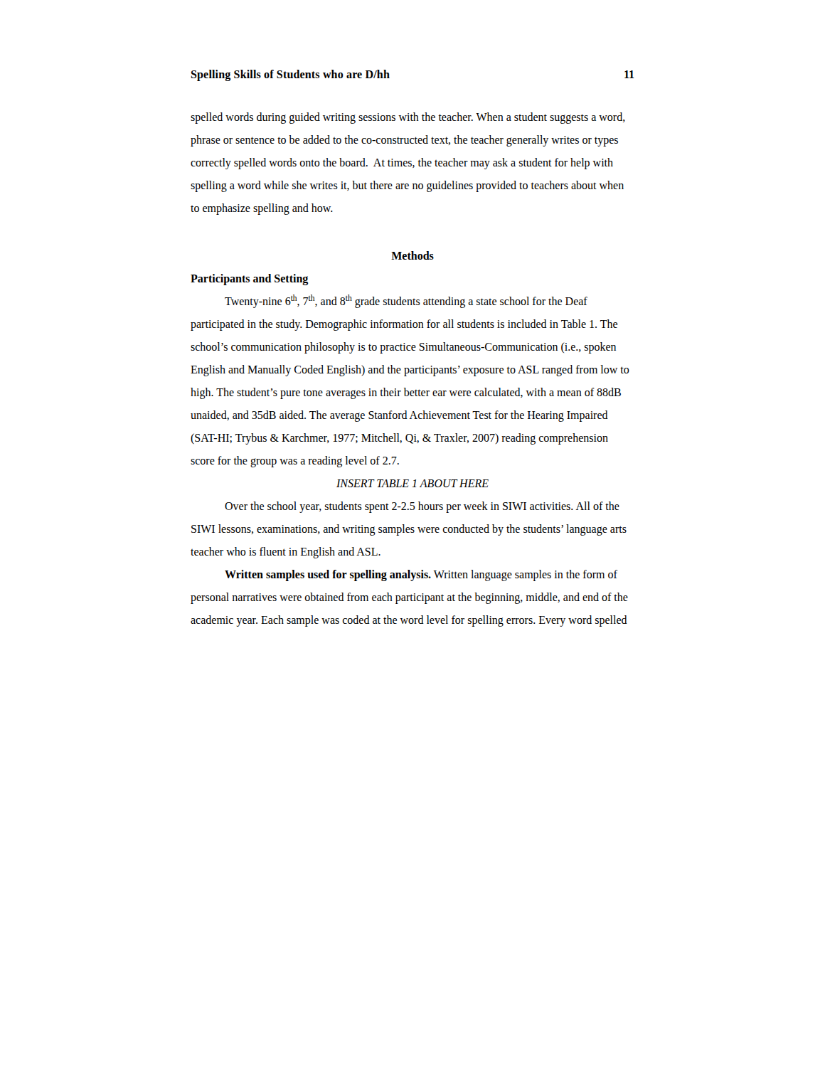Spelling Skills of Students who are D/hh 11
spelled words during guided writing sessions with the teacher. When a student suggests a word, phrase or sentence to be added to the co-constructed text, the teacher generally writes or types correctly spelled words onto the board. At times, the teacher may ask a student for help with spelling a word while she writes it, but there are no guidelines provided to teachers about when to emphasize spelling and how.
Methods
Participants and Setting
Twenty-nine 6th, 7th, and 8th grade students attending a state school for the Deaf participated in the study. Demographic information for all students is included in Table 1. The school’s communication philosophy is to practice Simultaneous-Communication (i.e., spoken English and Manually Coded English) and the participants’ exposure to ASL ranged from low to high. The student’s pure tone averages in their better ear were calculated, with a mean of 88dB unaided, and 35dB aided. The average Stanford Achievement Test for the Hearing Impaired (SAT-HI; Trybus & Karchmer, 1977; Mitchell, Qi, & Traxler, 2007) reading comprehension score for the group was a reading level of 2.7.
INSERT TABLE 1 ABOUT HERE
Over the school year, students spent 2-2.5 hours per week in SIWI activities. All of the SIWI lessons, examinations, and writing samples were conducted by the students’ language arts teacher who is fluent in English and ASL.
Written samples used for spelling analysis. Written language samples in the form of personal narratives were obtained from each participant at the beginning, middle, and end of the academic year. Each sample was coded at the word level for spelling errors. Every word spelled